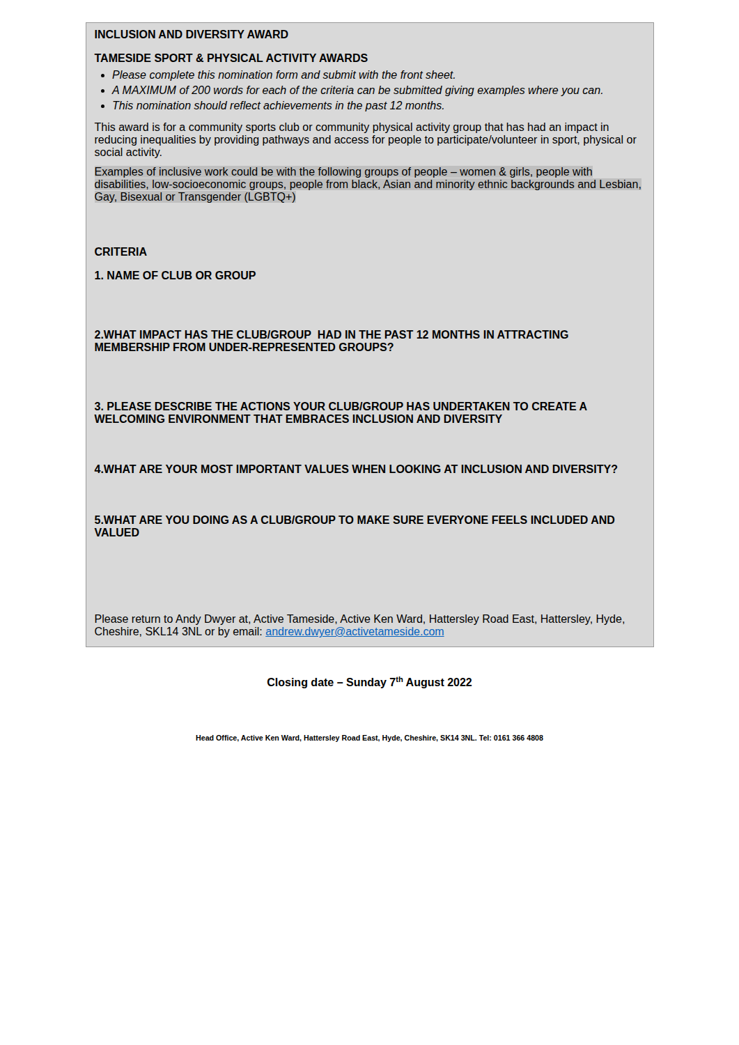Inclusion and Diversity Award
Tameside Sport & Physical Activity Awards
Please complete this nomination form and submit with the front sheet.
A MAXIMUM of 200 words for each of the criteria can be submitted giving examples where you can.
This nomination should reflect achievements in the past 12 months.
This award is for a community sports club or community physical activity group that has had an impact in reducing inequalities by providing pathways and access for people to participate/volunteer in sport, physical or social activity.
Examples of inclusive work could be with the following groups of people – women & girls, people with disabilities, low-socioeconomic groups, people from black, Asian and minority ethnic backgrounds and Lesbian, Gay, Bisexual or Transgender (LGBTQ+)
Criteria
1. Name of club or group
2.What impact has the club/group had in the past 12 months in attracting membership from under-represented groups?
3. Please describe the actions your club/group has undertaken to create a welcoming environment that embraces inclusion and diversity
4.What are your most important values when looking at inclusion and diversity?
5.What are you doing as a club/group to make sure everyone feels included and valued
Please return to Andy Dwyer at, Active Tameside, Active Ken Ward, Hattersley Road East, Hattersley, Hyde, Cheshire, SKL14 3NL or by email: andrew.dwyer@activetameside.com
Closing date – Sunday 7th August 2022
Head Office, Active Ken Ward, Hattersley Road East, Hyde, Cheshire, SK14 3NL. Tel: 0161 366 4808